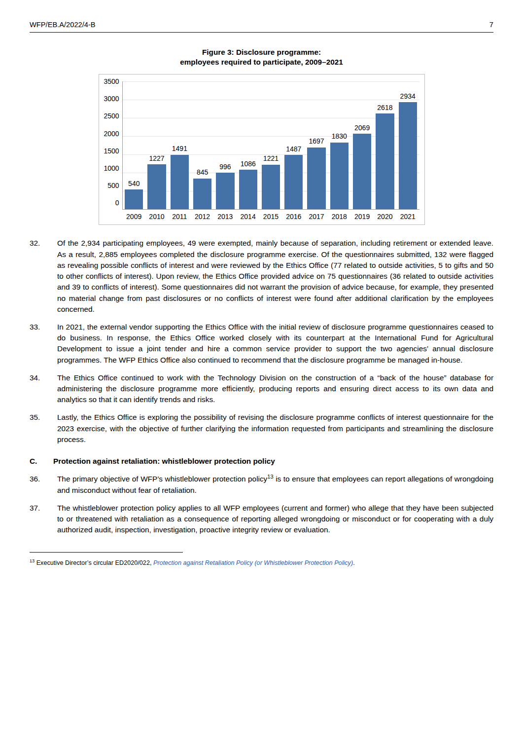WFP/EB.A/2022/4-B 7
Figure 3: Disclosure programme:
employees required to participate, 2009–2021
3500 3000 2500 2000 1500 1000 500 0
540
1227
1491
845
996
1086
1221
1487
1697
1830
2069
2618
2934
2009 2010 2011 2012 2013 2014 2015 2016 2017 2018 2019 2020 2021
32. Of the 2,934 participating employees, 49 were exempted, mainly because of separation, including retirement or extended leave. As a result, 2,885 employees completed the disclosure programme exercise. Of the questionnaires submitted, 132 were flagged as revealing possible conflicts of interest and were reviewed by the Ethics Office (77 related to outside activities, 5 to gifts and 50 to other conflicts of interest). Upon review, the Ethics Office provided advice on 75 questionnaires (36 related to outside activities and 39 to conflicts of interest). Some questionnaires did not warrant the provision of advice because, for example, they presented no material change from past disclosures or no conflicts of interest were found after additional clarification by the employees concerned.
33. In 2021, the external vendor supporting the Ethics Office with the initial review of disclosure programme questionnaires ceased to do business. In response, the Ethics Office worked closely with its counterpart at the International Fund for Agricultural Development to issue a joint tender and hire a common service provider to support the two agencies’ annual disclosure programmes. The WFP Ethics Office also continued to recommend that the disclosure programme be managed in-house.
34. The Ethics Office continued to work with the Technology Division on the construction of a “back of the house” database for administering the disclosure programme more efficiently, producing reports and ensuring direct access to its own data and analytics so that it can identify trends and risks.
35. Lastly, the Ethics Office is exploring the possibility of revising the disclosure programme conflicts of interest questionnaire for the 2023 exercise, with the objective of further clarifying the information requested from participants and streamlining the disclosure process.
C. Protection against retaliation: whistleblower protection policy
36. The primary objective of WFP’s whistleblower protection policy13 is to ensure that employees can report allegations of wrongdoing and misconduct without fear of retaliation.
37. The whistleblower protection policy applies to all WFP employees (current and former) who allege that they have been subjected to or threatened with retaliation as a consequence of reporting alleged wrongdoing or misconduct or for cooperating with a duly authorized audit, inspection, investigation, proactive integrity review or evaluation.
13 Executive Director’s circular ED2020/022, Protection against Retaliation Policy (or Whistleblower Protection Policy).